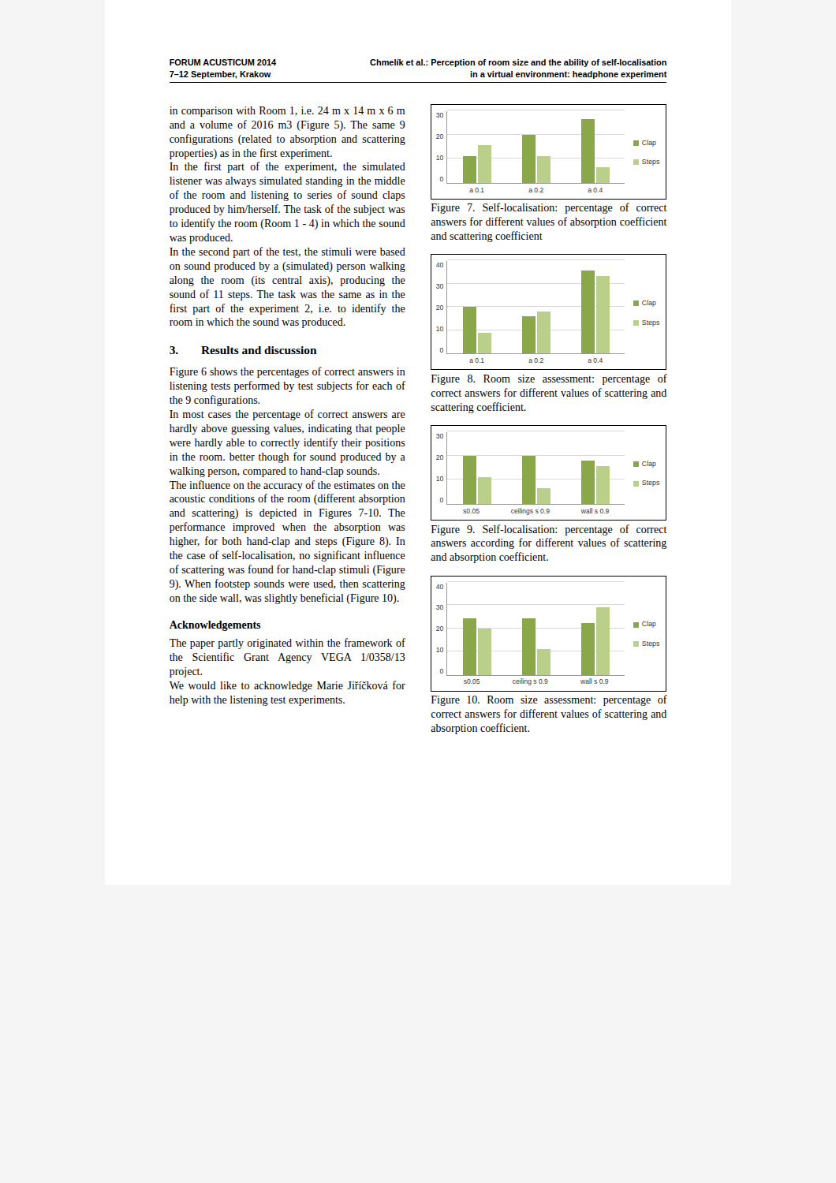FORUM ACUSTICUM 2014
Chmelík et al.: Perception of room size and the ability of self-localisation
7–12 September, Krakow
in a virtual environment: headphone experiment
in comparison with Room 1, i.e. 24 m x 14 m x 6 m and a volume of 2016 m3 (Figure 5). The same 9 configurations (related to absorption and scattering properties) as in the first experiment.
In the first part of the experiment, the simulated listener was always simulated standing in the middle of the room and listening to series of sound claps produced by him/herself. The task of the subject was to identify the room (Room 1 - 4) in which the sound was produced.
In the second part of the test, the stimuli were based on sound produced by a (simulated) person walking along the room (its central axis), producing the sound of 11 steps. The task was the same as in the first part of the experiment 2, i.e. to identify the room in which the sound was produced.
3. Results and discussion
Figure 6 shows the percentages of correct answers in listening tests performed by test subjects for each of the 9 configurations.
In most cases the percentage of correct answers are hardly above guessing values, indicating that people were hardly able to correctly identify their positions in the room. better though for sound produced by a walking person, compared to hand-clap sounds.
The influence on the accuracy of the estimates on the acoustic conditions of the room (different absorption and scattering) is depicted in Figures 7-10. The performance improved when the absorption was higher, for both hand-clap and steps (Figure 8). In the case of self-localisation, no significant influence of scattering was found for hand-clap stimuli (Figure 9). When footstep sounds were used, then scattering on the side wall, was slightly beneficial (Figure 10).
Acknowledgements
The paper partly originated within the framework of the Scientific Grant Agency VEGA 1/0358/13 project.
We would like to acknowledge Marie Jiříčková for help with the listening test experiments.
3020100
a 0.1 a 0.2 a 0.4
Clap
Steps
Figure 7. Self-localisation: percentage of correct answers for different values of absorption coefficient and scattering coefficient
403020100
a 0.1 a 0.2 a 0.4
Clap
Steps
Figure 8. Room size assessment: percentage of correct answers for different values of scattering and scattering coefficient.
3020100
s0.05 ceilings s 0.9 wall s 0.9
Clap
Steps
Figure 9. Self-localisation: percentage of correct answers according for different values of scattering and absorption coefficient.
403020100
s0.05 ceiling s 0.9 wall s 0.9
Clap
Steps
Figure 10. Room size assessment: percentage of correct answers for different values of scattering and absorption coefficient.